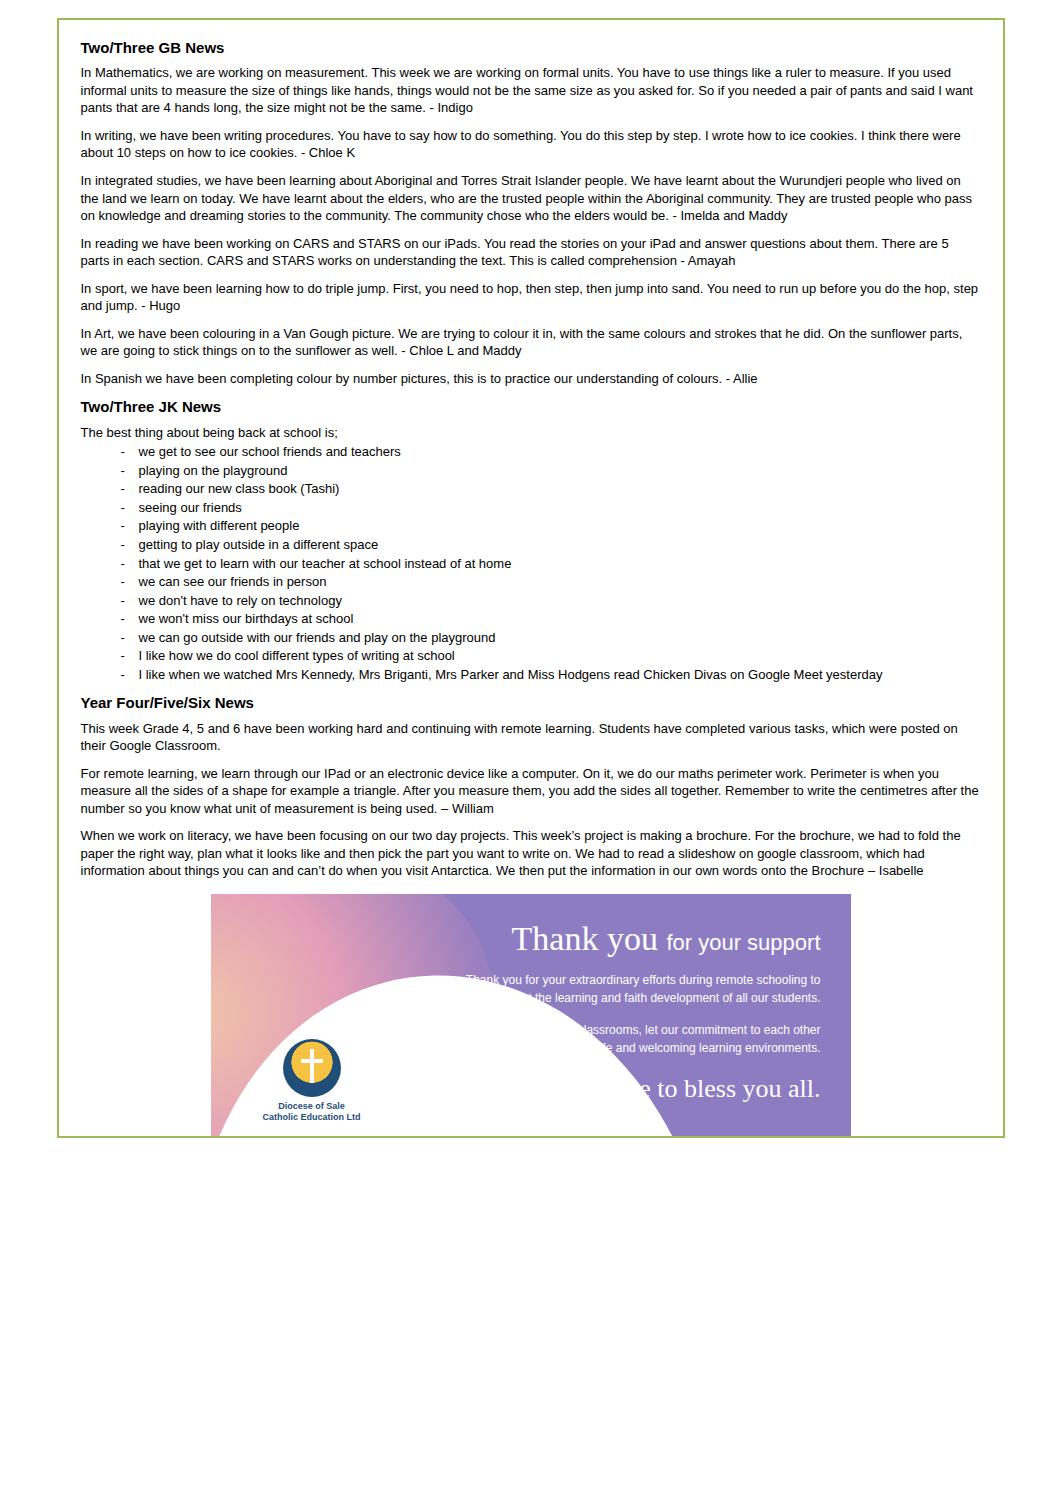Two/Three GB News
In Mathematics, we are working on measurement. This week we are working on formal units. You have to use things like a ruler to measure. If you used informal units to measure the size of things like hands, things would not be the same size as you asked for. So if you needed a pair of pants and said I want pants that are 4 hands long, the size might not be the same. - Indigo
In writing, we have been writing procedures. You have to say how to do something. You do this step by step. I wrote how to ice cookies. I think there were about 10 steps on how to ice cookies. - Chloe K
In integrated studies, we have been learning about Aboriginal and Torres Strait Islander people. We have learnt about the Wurundjeri people who lived on the land we learn on today. We have learnt about the elders, who are the trusted people within the Aboriginal community. They are trusted people who pass on knowledge and dreaming stories to the community. The community chose who the elders would be. - Imelda and Maddy
In reading we have been working on CARS and STARS on our iPads. You read the stories on your iPad and answer questions about them. There are 5 parts in each section. CARS and STARS works on understanding the text. This is called comprehension - Amayah
In sport, we have been learning how to do triple jump. First, you need to hop, then step, then jump into sand. You need to run up before you do the hop, step and jump. - Hugo
In Art, we have been colouring in a Van Gough picture. We are trying to colour it in, with the same colours and strokes that he did. On the sunflower parts, we are going to stick things on to the sunflower as well. - Chloe L and Maddy
In Spanish we have been completing colour by number pictures, this is to practice our understanding of colours. - Allie
Two/Three JK News
The best thing about being back at school is;
we get to see our school friends and teachers
playing on the playground
reading our new class book (Tashi)
seeing our friends
playing with different people
getting to play outside in a different space
that we get to learn with our teacher at school instead of at home
we can see our friends in person
we don't have to rely on technology
we won't miss our birthdays at school
we can go outside with our friends and play on the playground
I like how we do cool different types of writing at school
I like when we watched Mrs Kennedy, Mrs Briganti, Mrs Parker and Miss Hodgens read Chicken Divas on Google Meet yesterday
Year Four/Five/Six News
This week Grade 4, 5 and 6 have been working hard and continuing with remote learning. Students have completed various tasks, which were posted on their Google Classroom.
For remote learning, we learn through our IPad or an electronic device like a computer. On it, we do our maths perimeter work. Perimeter is when you measure all the sides of a shape for example a triangle. After you measure them, you add the sides all together. Remember to write the centimetres after the number so you know what unit of measurement is being used. – William
When we work on literacy, we have been focusing on our two day projects. This week’s project is making a brochure. For the brochure, we had to fold the paper the right way, plan what it looks like and then pick the part you want to write on. We had to read a slideshow on google classroom, which had information about things you can and can’t do when you visit Antarctica. We then put the information in our own words onto the Brochure – Isabelle
Thank you for your support
Thank you for your extraordinary efforts during remote schooling to
support the learning and faith development of all our students.
On our return to our classrooms, let our commitment to each other
continue as we work to create safe and welcoming learning environments.
May God continue to bless you all.
Diocese of Sale
Catholic Education Ltd